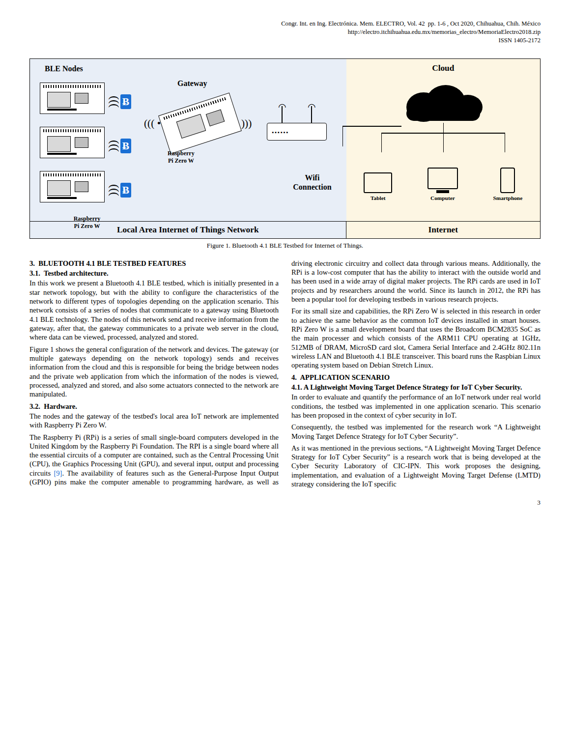Congr. Int. en Ing. Electrónica. Mem. ELECTRO, Vol. 42 pp. 1-6 , Oct 2020, Chihuahua, Chih. México
http://electro.itchihuahua.edu.mx/memorias_electro/MemoriaElectro2018.zip
ISSN 1405-2172
BLE Nodes
Gateway
))) Ƀ
))) Ƀ
))) Ƀ
Raspberry
Pi Zero W
Raspberry
Pi Zero W
((( •
)))
◠
◠
▪▪▪▪▪▪
Wifi
Connection
Cloud
Tablet
Computer
Smartphone
Local Area Internet of Things Network
Internet
Figure 1. Bluetooth 4.1 BLE Testbed for Internet of Things.
3. BLUETOOTH 4.1 BLE TESTBED FEATURES
3.1. Testbed architecture.
In this work we present a Bluetooth 4.1 BLE testbed, which is initially presented in a star network topology, but with the ability to configure the characteristics of the network to different types of topologies depending on the application scenario. This network consists of a series of nodes that communicate to a gateway using Bluetooth 4.1 BLE technology. The nodes of this network send and receive information from the gateway, after that, the gateway communicates to a private web server in the cloud, where data can be viewed, processed, analyzed and stored.
Figure 1 shows the general configuration of the network and devices. The gateway (or multiple gateways depending on the network topology) sends and receives information from the cloud and this is responsible for being the bridge between nodes and the private web application from which the information of the nodes is viewed, processed, analyzed and stored, and also some actuators connected to the network are manipulated.
3.2. Hardware.
The nodes and the gateway of the testbed's local area IoT network are implemented with Raspberry Pi Zero W.
The Raspberry Pi (RPi) is a series of small single-board computers developed in the United Kingdom by the Raspberry Pi Foundation. The RPI is a single board where all the essential circuits of a computer are contained, such as the Central Processing Unit (CPU), the Graphics Processing Unit (GPU), and several input, output and processing circuits [9]. The availability of features such as the General-Purpose Input Output (GPIO) pins make the computer amenable to programming hardware, as well as driving electronic circuitry and collect data through various means. Additionally, the RPi is a low-cost computer that has the ability to interact with the outside world and has been used in a wide array of digital maker projects. The RPi cards are used in IoT projects and by researchers around the world. Since its launch in 2012, the RPi has been a popular tool for developing testbeds in various research projects.
For its small size and capabilities, the RPi Zero W is selected in this research in order to achieve the same behavior as the common IoT devices installed in smart houses. RPi Zero W is a small development board that uses the Broadcom BCM2835 SoC as the main processer and which consists of the ARM11 CPU operating at 1GHz, 512MB of DRAM, MicroSD card slot, Camera Serial Interface and 2.4GHz 802.11n wireless LAN and Bluetooth 4.1 BLE transceiver. This board runs the Raspbian Linux operating system based on Debian Stretch Linux.
4. APPLICATION SCENARIO
4.1. A Lightweight Moving Target Defence Strategy for IoT Cyber Security.
In order to evaluate and quantify the performance of an IoT network under real world conditions, the testbed was implemented in one application scenario. This scenario has been proposed in the context of cyber security in IoT.
Consequently, the testbed was implemented for the research work “A Lightweight Moving Target Defence Strategy for IoT Cyber Security”.
As it was mentioned in the previous sections, “A Lightweight Moving Target Defence Strategy for IoT Cyber Security” is a research work that is being developed at the Cyber Security Laboratory of CIC-IPN. This work proposes the designing, implementation, and evaluation of a Lightweight Moving Target Defense (LMTD) strategy considering the IoT specific
3